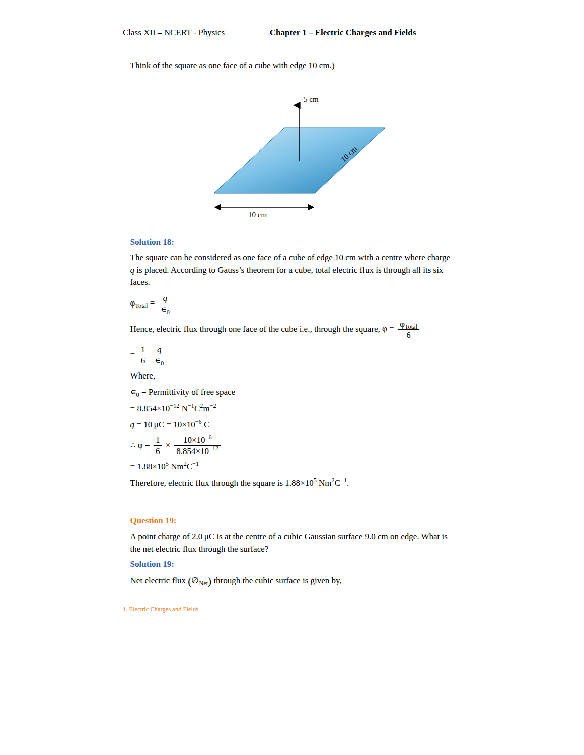Class XII – NCERT - Physics
Chapter 1 – Electric Charges and Fields
Think of the square as one face of a cube with edge 10 cm.)
5 cm 10 cm 10 cm
Solution 18:
The square can be considered as one face of a cube of edge 10 cm with a centre where charge q is placed. According to Gauss’s theorem for a cube, total electric flux is through all its six faces.
φTotal = q∊0
Hence, electric flux through one face of the cube i.e., through the square, φ = φTotal 6
= 16 q∊0
Where,
∊0 = Permittivity of free space
= 8.854×10−12 N−1C2m−2
q = 10 μC = 10×10−6 C
∴ φ = 16 × 10×10−68.854×10−12
= 1.88×105 Nm2C−1
Therefore, electric flux through the square is 1.88×105 Nm2C−1.
Question 19:
A point charge of 2.0 μC is at the centre of a cubic Gaussian surface 9.0 cm on edge. What is the net electric flux through the surface?
Solution 19:
Net electric flux (∅Net) through the cubic surface is given by,
1. Electric Charges and Fields